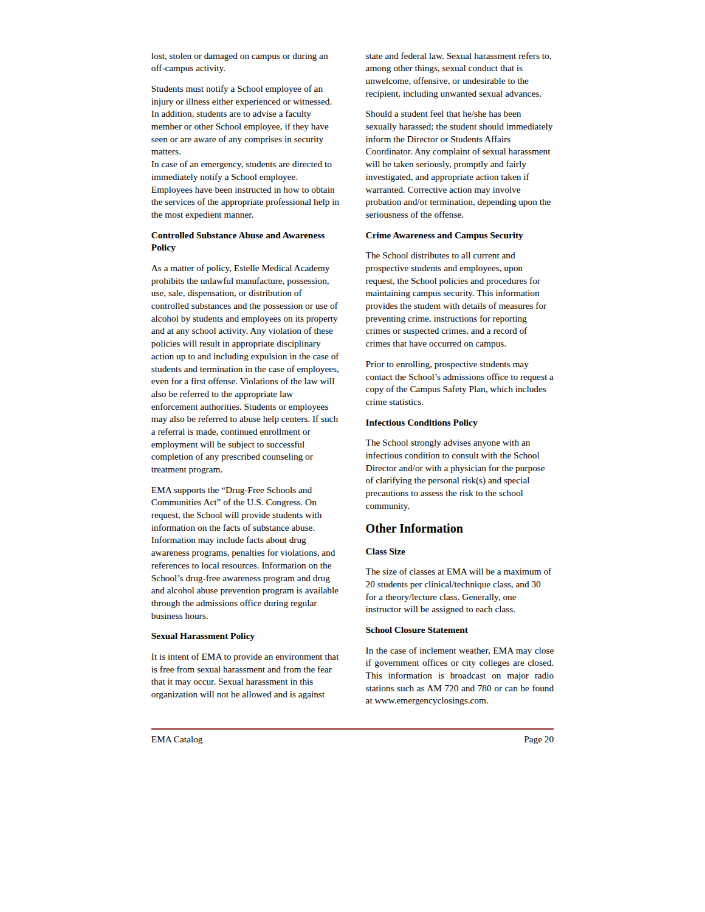lost, stolen or damaged on campus or during an off-campus activity.
Students must notify a School employee of an injury or illness either experienced or witnessed. In addition, students are to advise a faculty member or other School employee, if they have seen or are aware of any comprises in security matters.
In case of an emergency, students are directed to immediately notify a School employee. Employees have been instructed in how to obtain the services of the appropriate professional help in the most expedient manner.
Controlled Substance Abuse and Awareness Policy
As a matter of policy, Estelle Medical Academy prohibits the unlawful manufacture, possession, use, sale, dispensation, or distribution of controlled substances and the possession or use of alcohol by students and employees on its property and at any school activity. Any violation of these policies will result in appropriate disciplinary action up to and including expulsion in the case of students and termination in the case of employees, even for a first offense. Violations of the law will also be referred to the appropriate law enforcement authorities. Students or employees may also be referred to abuse help centers. If such a referral is made, continued enrollment or employment will be subject to successful completion of any prescribed counseling or treatment program.
EMA supports the “Drug-Free Schools and Communities Act” of the U.S. Congress. On request, the School will provide students with information on the facts of substance abuse. Information may include facts about drug awareness programs, penalties for violations, and references to local resources. Information on the School’s drug-free awareness program and drug and alcohol abuse prevention program is available through the admissions office during regular business hours.
Sexual Harassment Policy
It is intent of EMA to provide an environment that is free from sexual harassment and from the fear that it may occur. Sexual harassment in this organization will not be allowed and is against state and federal law. Sexual harassment refers to, among other things, sexual conduct that is unwelcome, offensive, or undesirable to the recipient, including unwanted sexual advances.
Should a student feel that he/she has been sexually harassed; the student should immediately inform the Director or Students Affairs Coordinator. Any complaint of sexual harassment will be taken seriously, promptly and fairly investigated, and appropriate action taken if warranted. Corrective action may involve probation and/or termination, depending upon the seriousness of the offense.
Crime Awareness and Campus Security
The School distributes to all current and prospective students and employees, upon request, the School policies and procedures for maintaining campus security. This information provides the student with details of measures for preventing crime, instructions for reporting crimes or suspected crimes, and a record of crimes that have occurred on campus.
Prior to enrolling, prospective students may contact the School’s admissions office to request a copy of the Campus Safety Plan, which includes crime statistics.
Infectious Conditions Policy
The School strongly advises anyone with an infectious condition to consult with the School Director and/or with a physician for the purpose of clarifying the personal risk(s) and special precautions to assess the risk to the school community.
Other Information
Class Size
The size of classes at EMA will be a maximum of 20 students per clinical/technique class, and 30 for a theory/lecture class. Generally, one instructor will be assigned to each class.
School Closure Statement
In the case of inclement weather, EMA may close if government offices or city colleges are closed. This information is broadcast on major radio stations such as AM 720 and 780 or can be found at www.emergencyclosings.com.
EMA Catalog Page 20